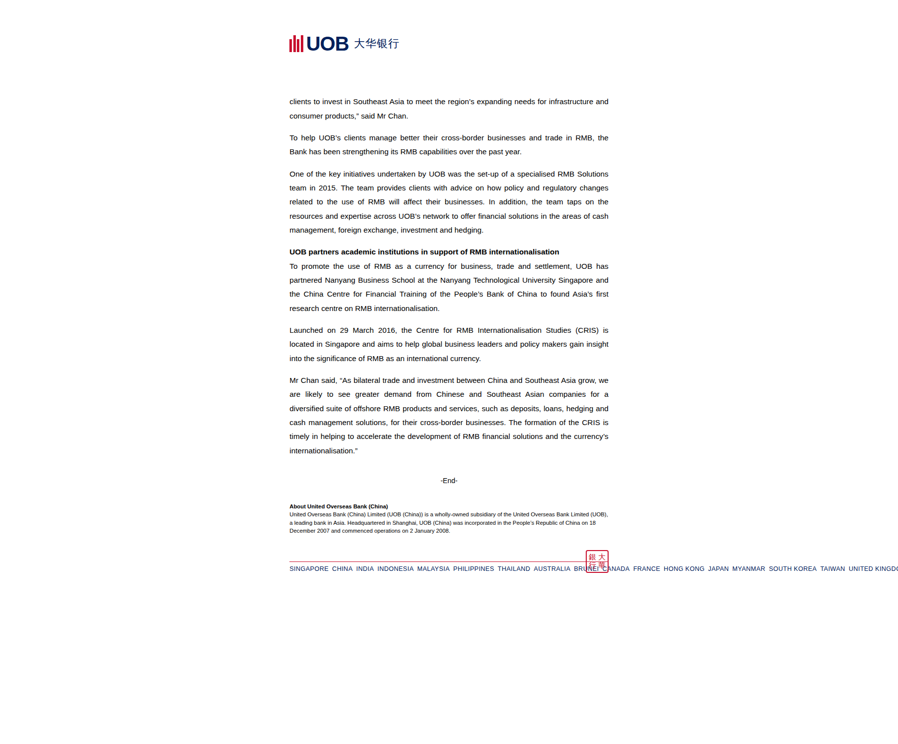UOB
大华银行
clients to invest in Southeast Asia to meet the region’s expanding needs for infrastructure and consumer products,” said Mr Chan.
To help UOB’s clients manage better their cross-border businesses and trade in RMB, the Bank has been strengthening its RMB capabilities over the past year.
One of the key initiatives undertaken by UOB was the set-up of a specialised RMB Solutions team in 2015. The team provides clients with advice on how policy and regulatory changes related to the use of RMB will affect their businesses. In addition, the team taps on the resources and expertise across UOB’s network to offer financial solutions in the areas of cash management, foreign exchange, investment and hedging.
UOB partners academic institutions in support of RMB internationalisation
To promote the use of RMB as a currency for business, trade and settlement, UOB has partnered Nanyang Business School at the Nanyang Technological University Singapore and the China Centre for Financial Training of the People’s Bank of China to found Asia’s first research centre on RMB internationalisation.
Launched on 29 March 2016, the Centre for RMB Internationalisation Studies (CRIS) is located in Singapore and aims to help global business leaders and policy makers gain insight into the significance of RMB as an international currency.
Mr Chan said, “As bilateral trade and investment between China and Southeast Asia grow, we are likely to see greater demand from Chinese and Southeast Asian companies for a diversified suite of offshore RMB products and services, such as deposits, loans, hedging and cash management solutions, for their cross-border businesses. The formation of the CRIS is timely in helping to accelerate the development of RMB financial solutions and the currency’s internationalisation.”
-End-
About United Overseas Bank (China)
United Overseas Bank (China) Limited (UOB (China)) is a wholly-owned subsidiary of the United Overseas Bank Limited (UOB), a leading bank in Asia. Headquartered in Shanghai, UOB (China) was incorporated in the People’s Republic of China on 18 December 2007 and commenced operations on 2 January 2008.
SINGAPORE CHINA INDIA INDONESIA MALAYSIA PHILIPPINES THAILAND AUSTRALIA BRUNEI CANADA FRANCE HONG KONG JAPAN MYANMAR SOUTH KOREA TAIWAN UNITED KINGDOM USA VIETNAM
銀
大
行
華